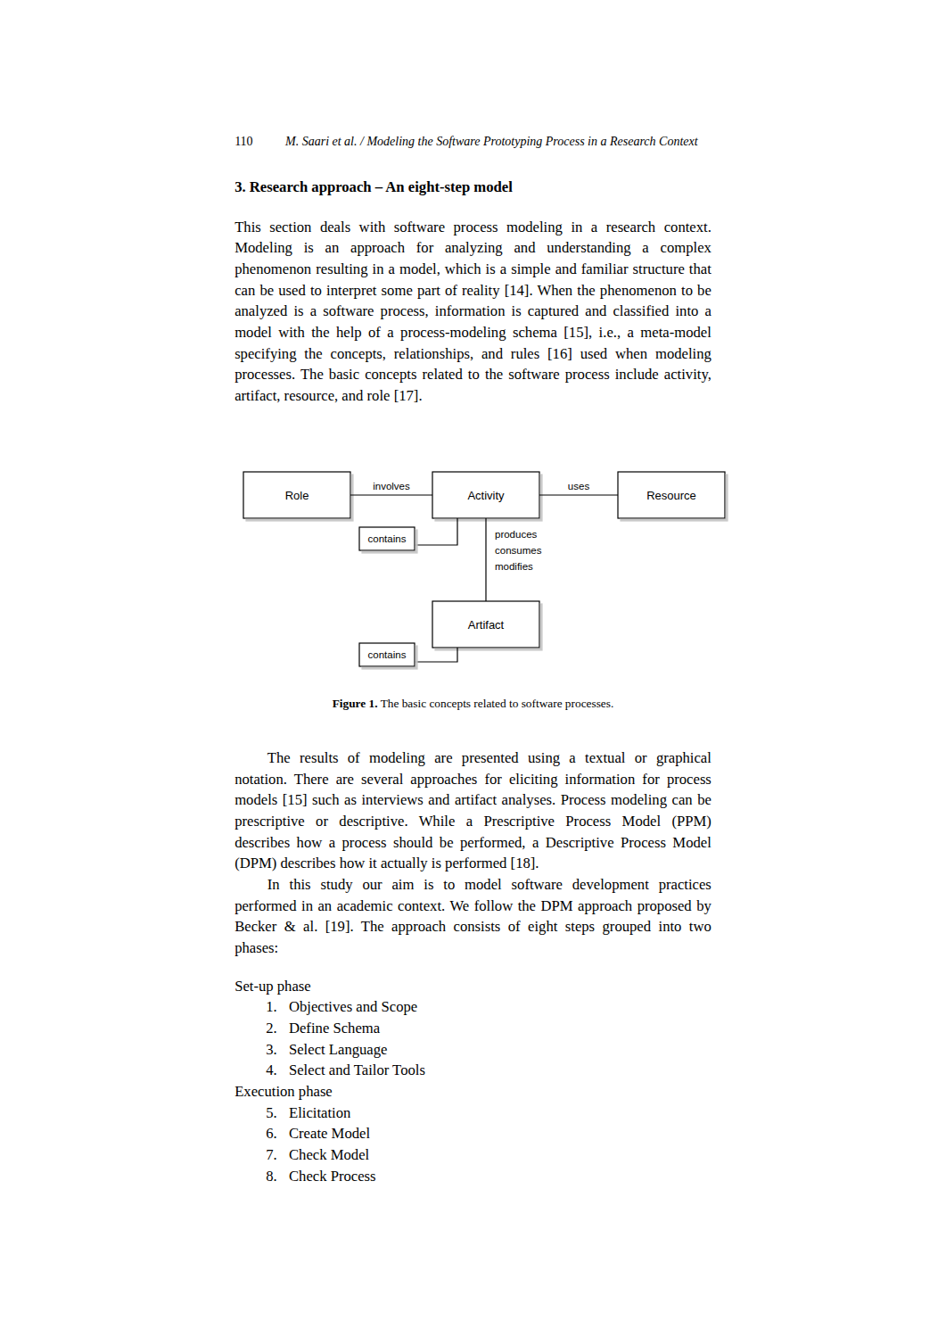110 M. Saari et al. / Modeling the Software Prototyping Process in a Research Context
3. Research approach – An eight-step model
This section deals with software process modeling in a research context. Modeling is an approach for analyzing and understanding a complex phenomenon resulting in a model, which is a simple and familiar structure that can be used to interpret some part of reality [14]. When the phenomenon to be analyzed is a software process, information is captured and classified into a model with the help of a process-modeling schema [15], i.e., a meta-model specifying the concepts, relationships, and rules [16] used when modeling processes. The basic concepts related to the software process include activity, artifact, resource, and role [17].
Role Activity Resource Artifact involves uses contains produces consumes modifies contains
Figure 1. The basic concepts related to software processes.
The results of modeling are presented using a textual or graphical notation. There are several approaches for eliciting information for process models [15] such as interviews and artifact analyses. Process modeling can be prescriptive or descriptive. While a Prescriptive Process Model (PPM) describes how a process should be performed, a Descriptive Process Model (DPM) describes how it actually is performed [18].
In this study our aim is to model software development practices performed in an academic context. We follow the DPM approach proposed by Becker & al. [19]. The approach consists of eight steps grouped into two phases:
Set-up phase
Objectives and Scope
Define Schema
Select Language
Select and Tailor Tools
Execution phase
Elicitation
Create Model
Check Model
Check Process